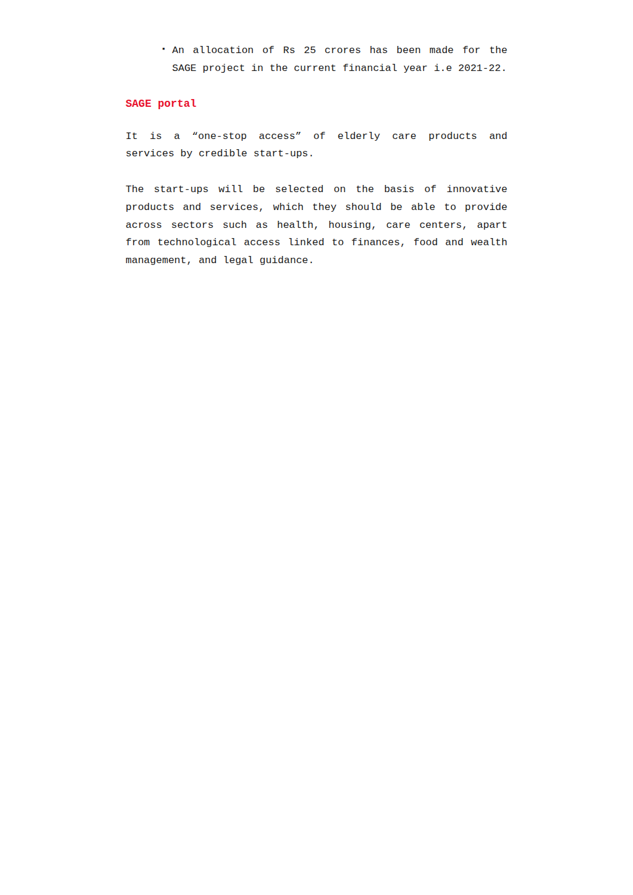An allocation of Rs 25 crores has been made for the SAGE project in the current financial year i.e 2021-22.
SAGE portal
It is a “one-stop access” of elderly care products and services by credible start-ups.
The start-ups will be selected on the basis of innovative products and services, which they should be able to provide across sectors such as health, housing, care centers, apart from technological access linked to finances, food and wealth management, and legal guidance.